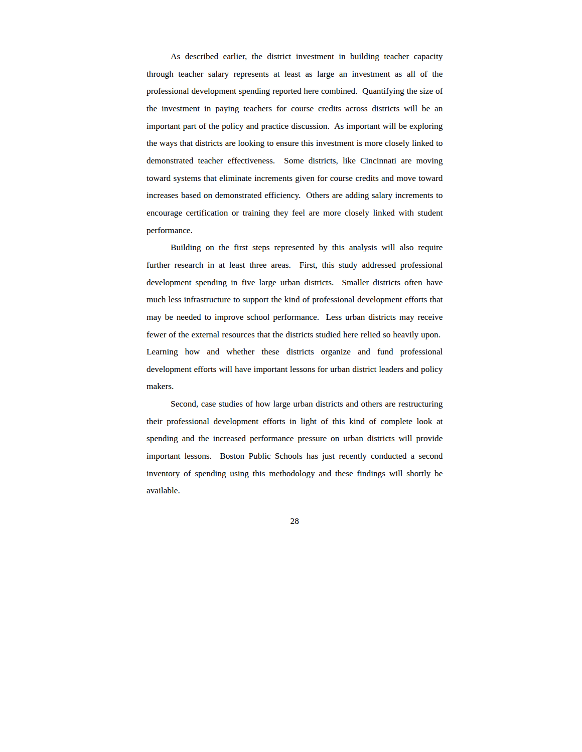As described earlier, the district investment in building teacher capacity through teacher salary represents at least as large an investment as all of the professional development spending reported here combined. Quantifying the size of the investment in paying teachers for course credits across districts will be an important part of the policy and practice discussion. As important will be exploring the ways that districts are looking to ensure this investment is more closely linked to demonstrated teacher effectiveness. Some districts, like Cincinnati are moving toward systems that eliminate increments given for course credits and move toward increases based on demonstrated efficiency. Others are adding salary increments to encourage certification or training they feel are more closely linked with student performance.
Building on the first steps represented by this analysis will also require further research in at least three areas. First, this study addressed professional development spending in five large urban districts. Smaller districts often have much less infrastructure to support the kind of professional development efforts that may be needed to improve school performance. Less urban districts may receive fewer of the external resources that the districts studied here relied so heavily upon. Learning how and whether these districts organize and fund professional development efforts will have important lessons for urban district leaders and policy makers.
Second, case studies of how large urban districts and others are restructuring their professional development efforts in light of this kind of complete look at spending and the increased performance pressure on urban districts will provide important lessons. Boston Public Schools has just recently conducted a second inventory of spending using this methodology and these findings will shortly be available.
28